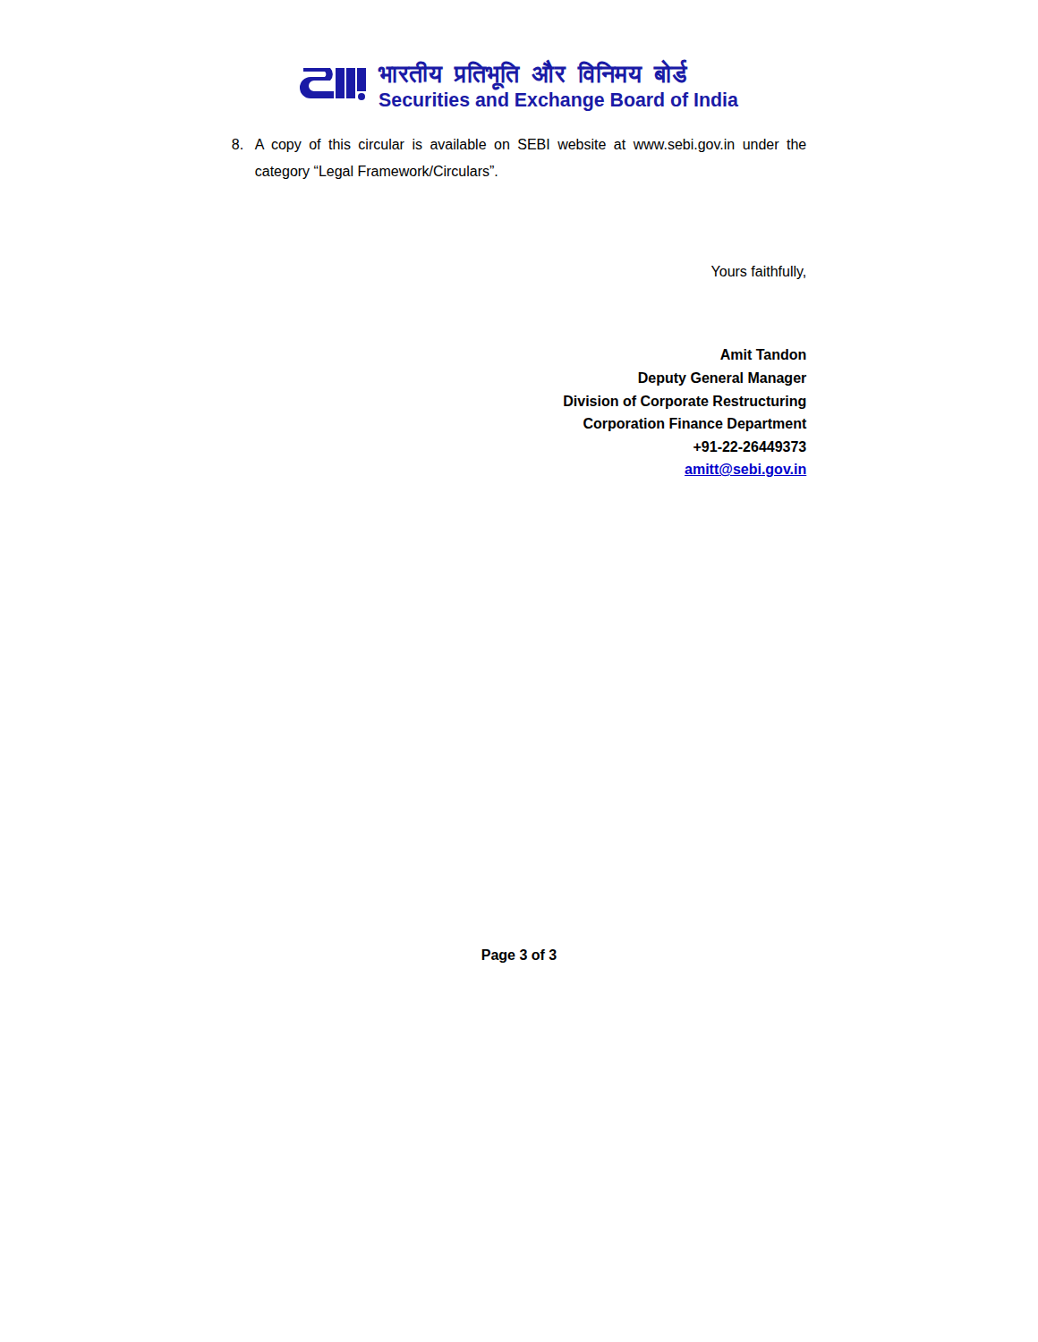भारतीय प्रतिभूतिऔर विनिमय बोर्ड
Securities and Exchange Board of India
8. A copy of this circular is available on SEBI website at www.sebi.gov.in under the category “Legal Framework/Circulars”.
Yours faithfully,
Amit Tandon
Deputy General Manager
Division of Corporate Restructuring
Corporation Finance Department
+91-22-26449373
amitt@sebi.gov.in
Page 3 of 3